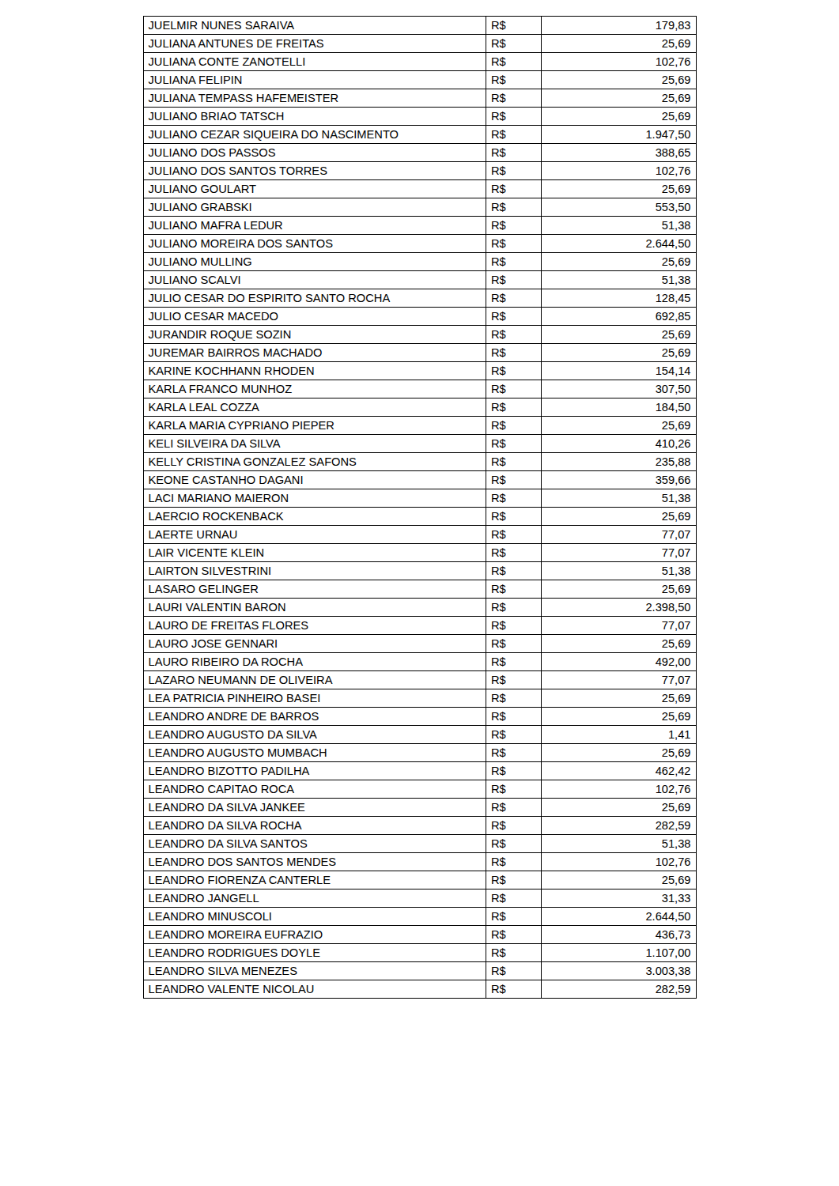| JUELMIR NUNES SARAIVA | R$ | 179,83 |
| JULIANA ANTUNES DE FREITAS | R$ | 25,69 |
| JULIANA CONTE ZANOTELLI | R$ | 102,76 |
| JULIANA FELIPIN | R$ | 25,69 |
| JULIANA TEMPASS HAFEMEISTER | R$ | 25,69 |
| JULIANO BRIAO TATSCH | R$ | 25,69 |
| JULIANO CEZAR SIQUEIRA DO NASCIMENTO | R$ | 1.947,50 |
| JULIANO DOS PASSOS | R$ | 388,65 |
| JULIANO DOS SANTOS TORRES | R$ | 102,76 |
| JULIANO GOULART | R$ | 25,69 |
| JULIANO GRABSKI | R$ | 553,50 |
| JULIANO MAFRA LEDUR | R$ | 51,38 |
| JULIANO MOREIRA DOS SANTOS | R$ | 2.644,50 |
| JULIANO MULLING | R$ | 25,69 |
| JULIANO SCALVI | R$ | 51,38 |
| JULIO CESAR DO ESPIRITO SANTO ROCHA | R$ | 128,45 |
| JULIO CESAR MACEDO | R$ | 692,85 |
| JURANDIR ROQUE SOZIN | R$ | 25,69 |
| JUREMAR BAIRROS MACHADO | R$ | 25,69 |
| KARINE KOCHHANN RHODEN | R$ | 154,14 |
| KARLA FRANCO MUNHOZ | R$ | 307,50 |
| KARLA LEAL COZZA | R$ | 184,50 |
| KARLA MARIA CYPRIANO PIEPER | R$ | 25,69 |
| KELI SILVEIRA DA SILVA | R$ | 410,26 |
| KELLY CRISTINA GONZALEZ SAFONS | R$ | 235,88 |
| KEONE CASTANHO DAGANI | R$ | 359,66 |
| LACI MARIANO MAIERON | R$ | 51,38 |
| LAERCIO ROCKENBACK | R$ | 25,69 |
| LAERTE URNAU | R$ | 77,07 |
| LAIR VICENTE KLEIN | R$ | 77,07 |
| LAIRTON SILVESTRINI | R$ | 51,38 |
| LASARO GELINGER | R$ | 25,69 |
| LAURI VALENTIN BARON | R$ | 2.398,50 |
| LAURO DE FREITAS FLORES | R$ | 77,07 |
| LAURO JOSE GENNARI | R$ | 25,69 |
| LAURO RIBEIRO DA ROCHA | R$ | 492,00 |
| LAZARO NEUMANN DE OLIVEIRA | R$ | 77,07 |
| LEA PATRICIA PINHEIRO BASEI | R$ | 25,69 |
| LEANDRO ANDRE DE BARROS | R$ | 25,69 |
| LEANDRO AUGUSTO DA SILVA | R$ | 1,41 |
| LEANDRO AUGUSTO MUMBACH | R$ | 25,69 |
| LEANDRO BIZOTTO PADILHA | R$ | 462,42 |
| LEANDRO CAPITAO ROCA | R$ | 102,76 |
| LEANDRO DA SILVA JANKEE | R$ | 25,69 |
| LEANDRO DA SILVA ROCHA | R$ | 282,59 |
| LEANDRO DA SILVA SANTOS | R$ | 51,38 |
| LEANDRO DOS SANTOS MENDES | R$ | 102,76 |
| LEANDRO FIORENZA CANTERLE | R$ | 25,69 |
| LEANDRO JANGELL | R$ | 31,33 |
| LEANDRO MINUSCOLI | R$ | 2.644,50 |
| LEANDRO MOREIRA EUFRAZIO | R$ | 436,73 |
| LEANDRO RODRIGUES DOYLE | R$ | 1.107,00 |
| LEANDRO SILVA MENEZES | R$ | 3.003,38 |
| LEANDRO VALENTE NICOLAU | R$ | 282,59 |